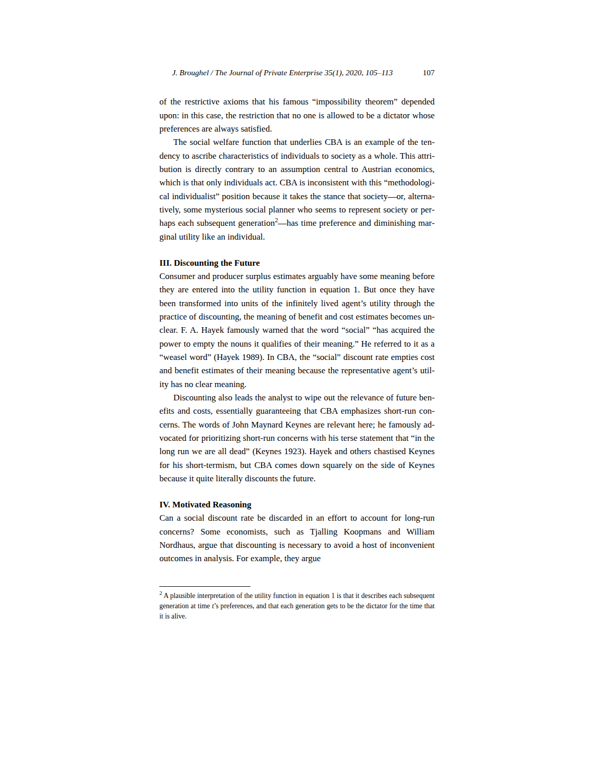J. Broughel / The Journal of Private Enterprise 35(1), 2020, 105–113 107
of the restrictive axioms that his famous “impossibility theorem” depended upon: in this case, the restriction that no one is allowed to be a dictator whose preferences are always satisfied.
The social welfare function that underlies CBA is an example of the tendency to ascribe characteristics of individuals to society as a whole. This attribution is directly contrary to an assumption central to Austrian economics, which is that only individuals act. CBA is inconsistent with this “methodological individualist” position because it takes the stance that society—or, alternatively, some mysterious social planner who seems to represent society or perhaps each subsequent generation2—has time preference and diminishing marginal utility like an individual.
III. Discounting the Future
Consumer and producer surplus estimates arguably have some meaning before they are entered into the utility function in equation 1. But once they have been transformed into units of the infinitely lived agent’s utility through the practice of discounting, the meaning of benefit and cost estimates becomes unclear. F. A. Hayek famously warned that the word “social” “has acquired the power to empty the nouns it qualifies of their meaning.” He referred to it as a “weasel word” (Hayek 1989). In CBA, the “social” discount rate empties cost and benefit estimates of their meaning because the representative agent’s utility has no clear meaning.
Discounting also leads the analyst to wipe out the relevance of future benefits and costs, essentially guaranteeing that CBA emphasizes short-run concerns. The words of John Maynard Keynes are relevant here; he famously advocated for prioritizing short-run concerns with his terse statement that “in the long run we are all dead” (Keynes 1923). Hayek and others chastised Keynes for his short-termism, but CBA comes down squarely on the side of Keynes because it quite literally discounts the future.
IV. Motivated Reasoning
Can a social discount rate be discarded in an effort to account for long-run concerns? Some economists, such as Tjalling Koopmans and William Nordhaus, argue that discounting is necessary to avoid a host of inconvenient outcomes in analysis. For example, they argue
2 A plausible interpretation of the utility function in equation 1 is that it describes each subsequent generation at time t’s preferences, and that each generation gets to be the dictator for the time that it is alive.